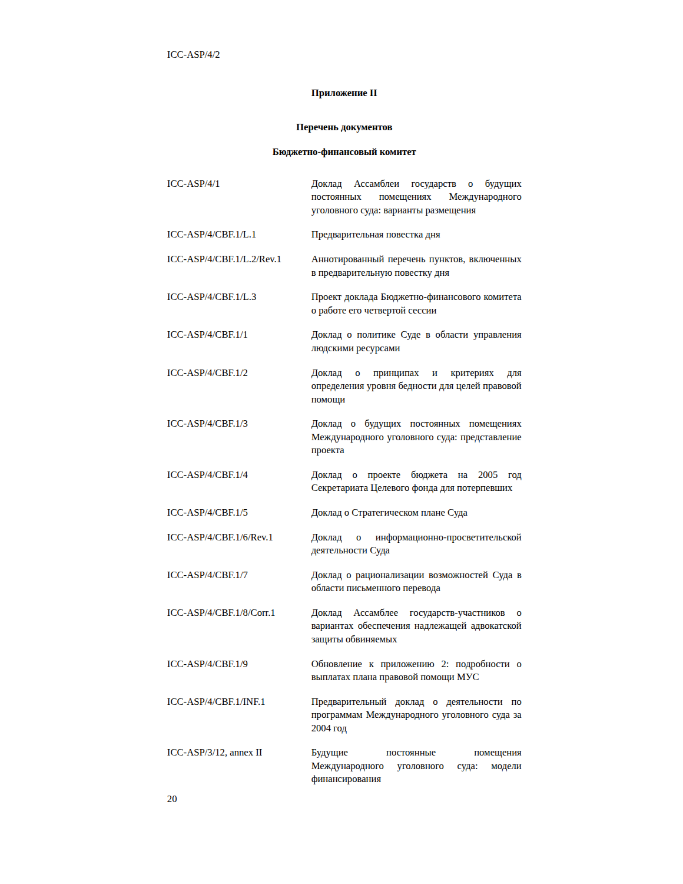ICC-ASP/4/2
Приложение II
Перечень документов
Бюджетно-финансовый комитет
| ICC-ASP/4/1 | Доклад Ассамблеи государств о будущих постоянных помещениях Международного уголовного суда: варианты размещения |
| ICC-ASP/4/CBF.1/L.1 | Предварительная повестка дня |
| ICC-ASP/4/CBF.1/L.2/Rev.1 | Аннотированный перечень пунктов, включенных в предварительную повестку дня |
| ICC-ASP/4/CBF.1/L.3 | Проект доклада Бюджетно-финансового комитета о работе его четвертой сессии |
| ICC-ASP/4/CBF.1/1 | Доклад о политике Суде в области управления людскими ресурсами |
| ICC-ASP/4/CBF.1/2 | Доклад о принципах и критериях для определения уровня бедности для целей правовой помощи |
| ICC-ASP/4/CBF.1/3 | Доклад о будущих постоянных помещениях Международного уголовного суда: представление проекта |
| ICC-ASP/4/CBF.1/4 | Доклад о проекте бюджета на 2005 год Секретариата Целевого фонда для потерпевших |
| ICC-ASP/4/CBF.1/5 | Доклад о Стратегическом плане Суда |
| ICC-ASP/4/CBF.1/6/Rev.1 | Доклад о информационно-просветительской деятельности Суда |
| ICC-ASP/4/CBF.1/7 | Доклад о рационализации возможностей Суда в области письменного перевода |
| ICC-ASP/4/CBF.1/8/Corr.1 | Доклад Ассамблее государств-участников о вариантах обеспечения надлежащей адвокатской защиты обвиняемых |
| ICC-ASP/4/CBF.1/9 | Обновление к приложению 2: подробности о выплатах плана правовой помощи МУС |
| ICC-ASP/4/CBF.1/INF.1 | Предварительный доклад о деятельности по программам Международного уголовного суда за 2004 год |
| ICC-ASP/3/12, annex II | Будущие постоянные помещения Международного уголовного суда: модели финансирования |
20